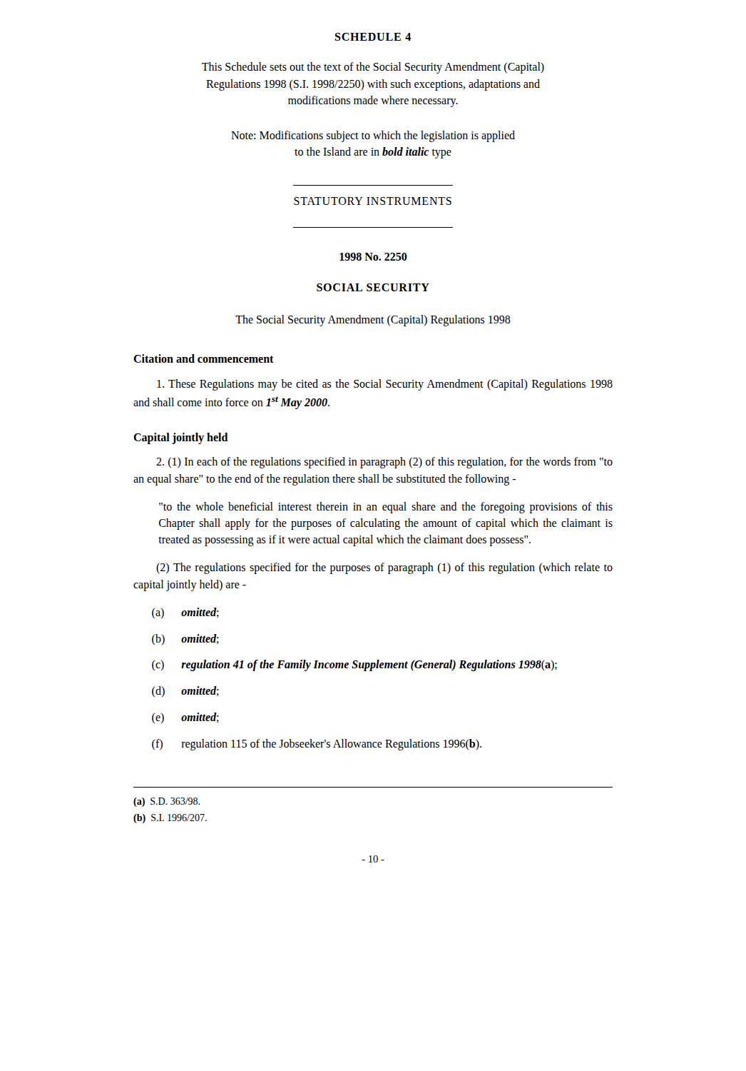SCHEDULE 4
This Schedule sets out the text of the Social Security Amendment (Capital)
Regulations 1998 (S.I. 1998/2250) with such exceptions, adaptations and
modifications made where necessary.
Note: Modifications subject to which the legislation is applied
to the Island are in bold italic type
STATUTORY INSTRUMENTS
1998 No. 2250
SOCIAL SECURITY
The Social Security Amendment (Capital) Regulations 1998
Citation and commencement
1. These Regulations may be cited as the Social Security Amendment (Capital) Regulations 1998 and shall come into force on 1st May 2000.
Capital jointly held
2. (1) In each of the regulations specified in paragraph (2) of this regulation, for the words from "to an equal share" to the end of the regulation there shall be substituted the following -
"to the whole beneficial interest therein in an equal share and the foregoing provisions of this Chapter shall apply for the purposes of calculating the amount of capital which the claimant is treated as possessing as if it were actual capital which the claimant does possess".
(2) The regulations specified for the purposes of paragraph (1) of this regulation (which relate to capital jointly held) are -
(a) omitted;
(b) omitted;
(c) regulation 41 of the Family Income Supplement (General) Regulations 1998(a);
(d) omitted;
(e) omitted;
(f) regulation 115 of the Jobseeker's Allowance Regulations 1996(b).
(a) S.D. 363/98.
(b) S.I. 1996/207.
- 10 -